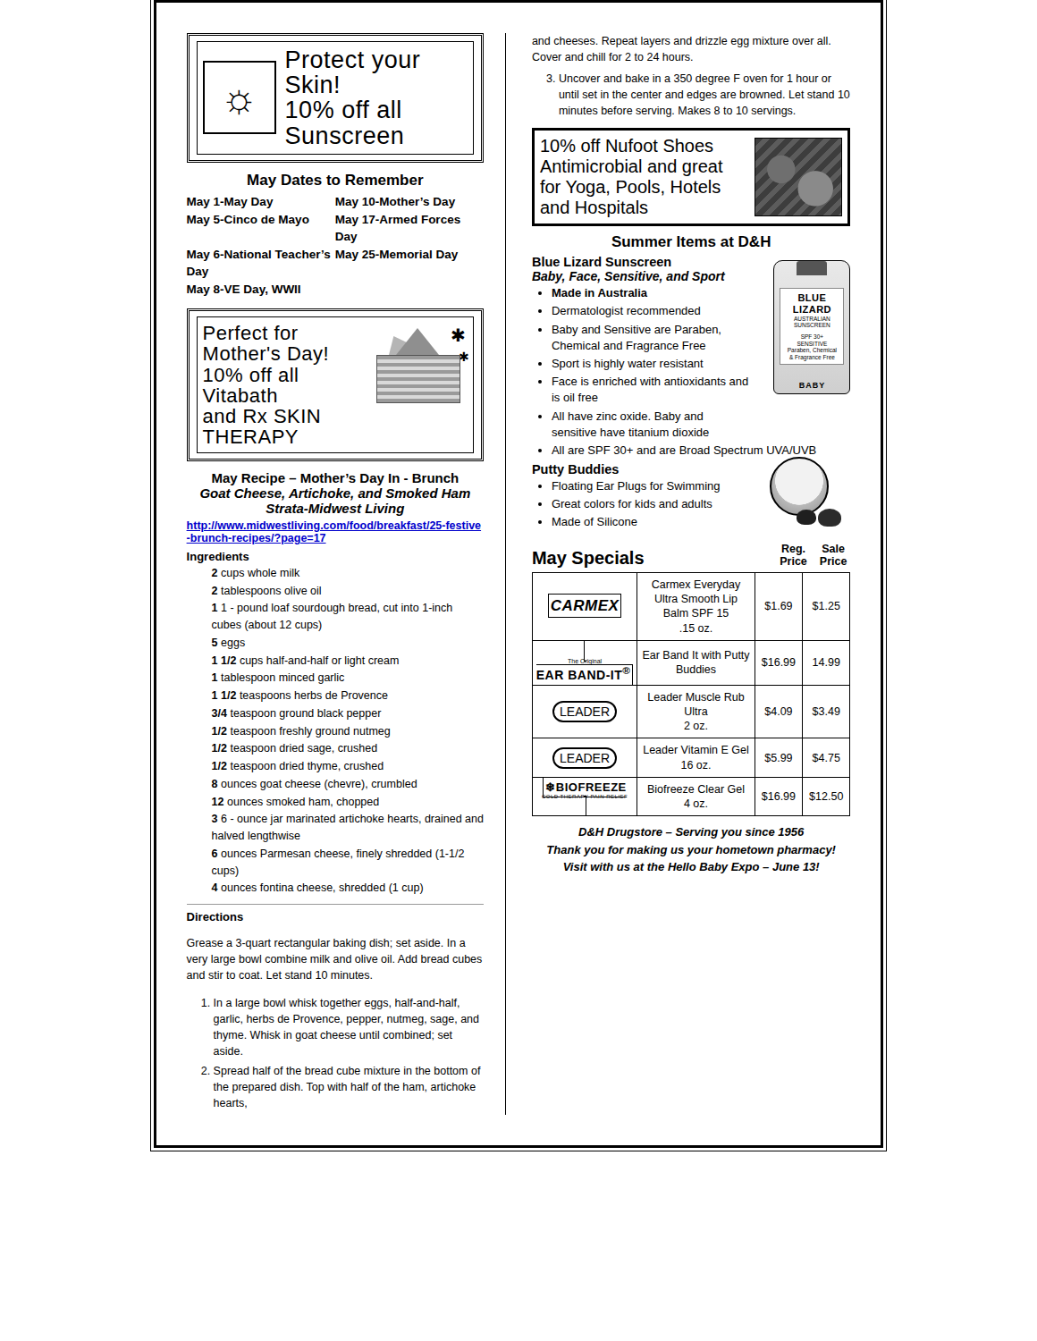☼
Protect your Skin!
10% off all Sunscreen
May Dates to Remember
May 1-May Day May 10-Mother’s Day May 5-Cinco de Mayo May 17-Armed Forces Day May 6-National Teacher’s Day May 25-Memorial Day May 8-VE Day, WWII
Perfect for Mother's Day!
10% off all Vitabath
and Rx SKIN THERAPY
✱ ✱
May Recipe – Mother’s Day In - Brunch
Goat Cheese, Artichoke, and Smoked Ham
Strata-Midwest Living
http://www.midwestliving.com/food/breakfast/25-festive-brunch-recipes/?page=17
Ingredients
2 cups whole milk
2 tablespoons olive oil
1 1 - pound loaf sourdough bread, cut into 1-inch cubes (about 12 cups)
5 eggs
1 1/2 cups half-and-half or light cream
1 tablespoon minced garlic
1 1/2 teaspoons herbs de Provence
3/4 teaspoon ground black pepper
1/2 teaspoon freshly ground nutmeg
1/2 teaspoon dried sage, crushed
1/2 teaspoon dried thyme, crushed
8 ounces goat cheese (chevre), crumbled
12 ounces smoked ham, chopped
3 6 - ounce jar marinated artichoke hearts, drained and halved lengthwise
6 ounces Parmesan cheese, finely shredded (1-1/2 cups)
4 ounces fontina cheese, shredded (1 cup)
Directions
Grease a 3-quart rectangular baking dish; set aside. In a very large bowl combine milk and olive oil. Add bread cubes and stir to coat. Let stand 10 minutes.
In a large bowl whisk together eggs, half-and-half, garlic, herbs de Provence, pepper, nutmeg, sage, and thyme. Whisk in goat cheese until combined; set aside.
Spread half of the bread cube mixture in the bottom of the prepared dish. Top with half of the ham, artichoke hearts,
and cheeses. Repeat layers and drizzle egg mixture over all. Cover and chill for 2 to 24 hours.
Uncover and bake in a 350 degree F oven for 1 hour or until set in the center and edges are browned. Let stand 10 minutes before serving. Makes 8 to 10 servings.
10% off Nufoot Shoes
Antimicrobial and great
for Yoga, Pools, Hotels and Hospitals
Summer Items at D&H
BLUE
LIZARD
AUSTRALIAN
SUNSCREEN
SPF 30+
SENSITIVE
Paraben, Chemical
& Fragrance Free
BABY
Blue Lizard Sunscreen
Baby, Face, Sensitive, and Sport
Made in Australia
Dermatologist recommended
Baby and Sensitive are Paraben, Chemical and Fragrance Free
Sport is highly water resistant
Face is enriched with antioxidants and is oil free
All have zinc oxide. Baby and sensitive have titanium dioxide
All are SPF 30+ and are Broad Spectrum UVA/UVB
Putty Buddies
Floating Ear Plugs for Swimming
Great colors for kids and adults
Made of Silicone
May Specials
Reg.
Price
Sale
Price
| CARMEX | Carmex Everyday Ultra Smooth Lip Balm SPF 15 .15 oz. | $1.69 | $1.25 |
| The Original EAR BAND-IT ® | Ear Band It with Putty Buddies | $16.99 | 14.99 |
| LEADER | Leader Muscle Rub Ultra 2 oz. | $4.09 | $3.49 |
| LEADER | Leader Vitamin E Gel 16 oz. | $5.99 | $4.75 |
| ❄BIOFREEZE COLD THERAPY PAIN RELIEF | Biofreeze Clear Gel 4 oz. | $16.99 | $12.50 |
D&H Drugstore – Serving you since 1956
Thank you for making us your hometown pharmacy!
Visit with us at the Hello Baby Expo – June 13!